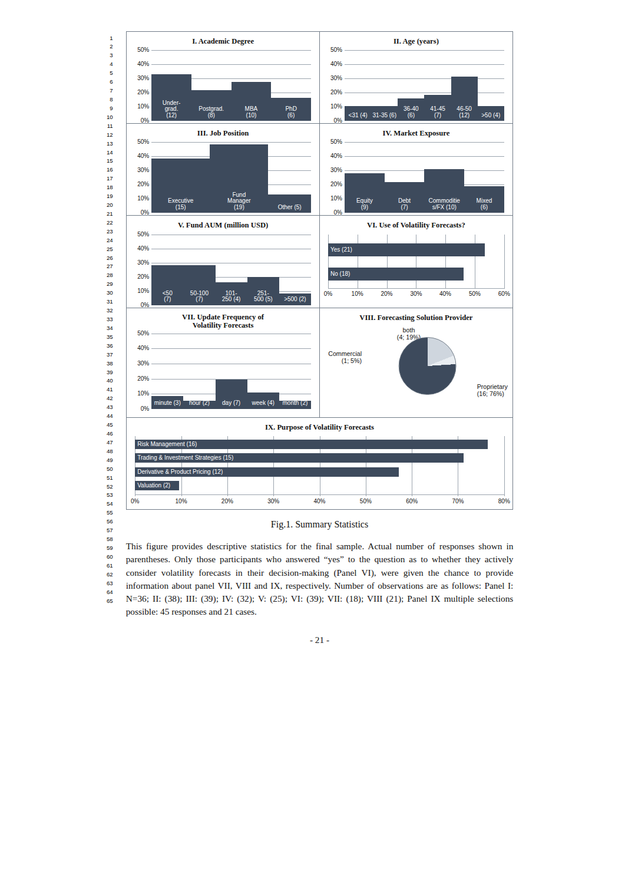1
2
3
4
5
6
7
8
9
10
11
12
13
14
15
16
17
18
19
20
21
22
23
24
25
26
27
28
29
30
31
32
33
34
35
36
37
38
39
40
41
42
43
44
45
46
47
48
49
50
51
52
53
54
55
56
57
58
59
60
61
62
63
64
65
I. Academic Degree
50% 40% 30% 20% 10% 0%
Under-
grad.
(12)
Postgrad.
(8)
MBA
(10)
PhD
(6)
II. Age (years)
50% 40% 30% 20% 10% 0%
<31 (4)
31-35 (6)
36-40
(6)
41-45
(7)
46-50
(12)
>50 (4)
III. Job Position
50% 40% 30% 20% 10% 0%
Executive
(15)
Fund
Manager
(19)
Other (5)
IV. Market Exposure
50% 40% 30% 20% 10% 0%
Equity
(9)
Debt
(7)
Commoditie
s/FX (10)
Mixed
(6)
V. Fund AUM (million USD)
50% 40% 30% 20% 10% 0%
<50
(7)
50-100
(7)
101-
250 (4)
251-
500 (5)
>500 (2)
VI. Use of Volatility Forecasts?
Yes (21)
No (18)
0% 10% 20% 30% 40% 50% 60%
VII. Update Frequency of
Volatility Forecasts
50% 40% 30% 20% 10% 0%
minute (3)
hour (2)
day (7)
week (4)
month (2)
VIII. Forecasting Solution Provider
both
(4; 19%)
Commercial
(1; 5%)
Proprietary
(16; 76%)
IX. Purpose of Volatility Forecasts
Risk Management (16)
Trading & Investment Strategies (15)
Derivative & Product Pricing (12)
Valuation (2)
0% 10% 20% 30% 40% 50% 60% 70% 80%
Fig.1. Summary Statistics
This figure provides descriptive statistics for the final sample. Actual number of responses shown in parentheses. Only those participants who answered “yes” to the question as to whether they actively consider volatility forecasts in their decision-making (Panel VI), were given the chance to provide information about panel VII, VIII and IX, respectively. Number of observations are as follows: Panel I: N=36; II: (38); III: (39); IV: (32); V: (25); VI: (39); VII: (18); VIII (21); Panel IX multiple selections possible: 45 responses and 21 cases.
- 21 -